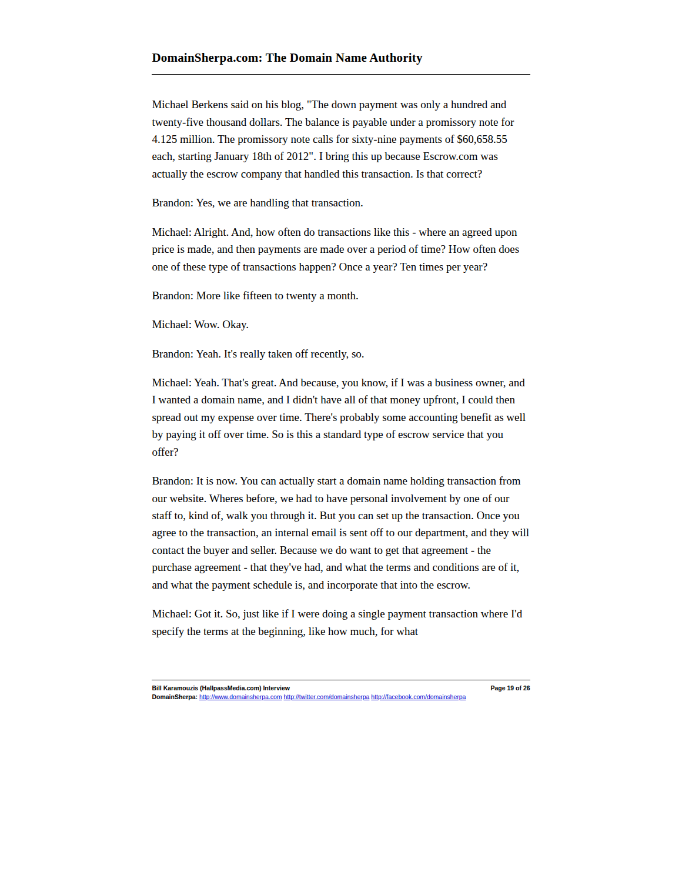DomainSherpa.com: The Domain Name Authority
Michael Berkens said on his blog, "The down payment was only a hundred and twenty-five thousand dollars. The balance is payable under a promissory note for 4.125 million. The promissory note calls for sixty-nine payments of $60,658.55 each, starting January 18th of 2012". I bring this up because Escrow.com was actually the escrow company that handled this transaction. Is that correct?
Brandon: Yes, we are handling that transaction.
Michael: Alright. And, how often do transactions like this - where an agreed upon price is made, and then payments are made over a period of time? How often does one of these type of transactions happen? Once a year? Ten times per year?
Brandon: More like fifteen to twenty a month.
Michael: Wow. Okay.
Brandon: Yeah. It's really taken off recently, so.
Michael: Yeah. That's great. And because, you know, if I was a business owner, and I wanted a domain name, and I didn't have all of that money upfront, I could then spread out my expense over time. There's probably some accounting benefit as well by paying it off over time. So is this a standard type of escrow service that you offer?
Brandon: It is now. You can actually start a domain name holding transaction from our website. Wheres before, we had to have personal involvement by one of our staff to, kind of, walk you through it. But you can set up the transaction. Once you agree to the transaction, an internal email is sent off to our department, and they will contact the buyer and seller. Because we do want to get that agreement - the purchase agreement - that they've had, and what the terms and conditions are of it, and what the payment schedule is, and incorporate that into the escrow.
Michael: Got it. So, just like if I were doing a single payment transaction where I'd specify the terms at the beginning, like how much, for what
Bill Karamouzis (HallpassMedia.com) Interview
Page 19 of 26
DomainSherpa: http://www.domainsherpa.com http://twitter.com/domainsherpa http://facebook.com/domainsherpa